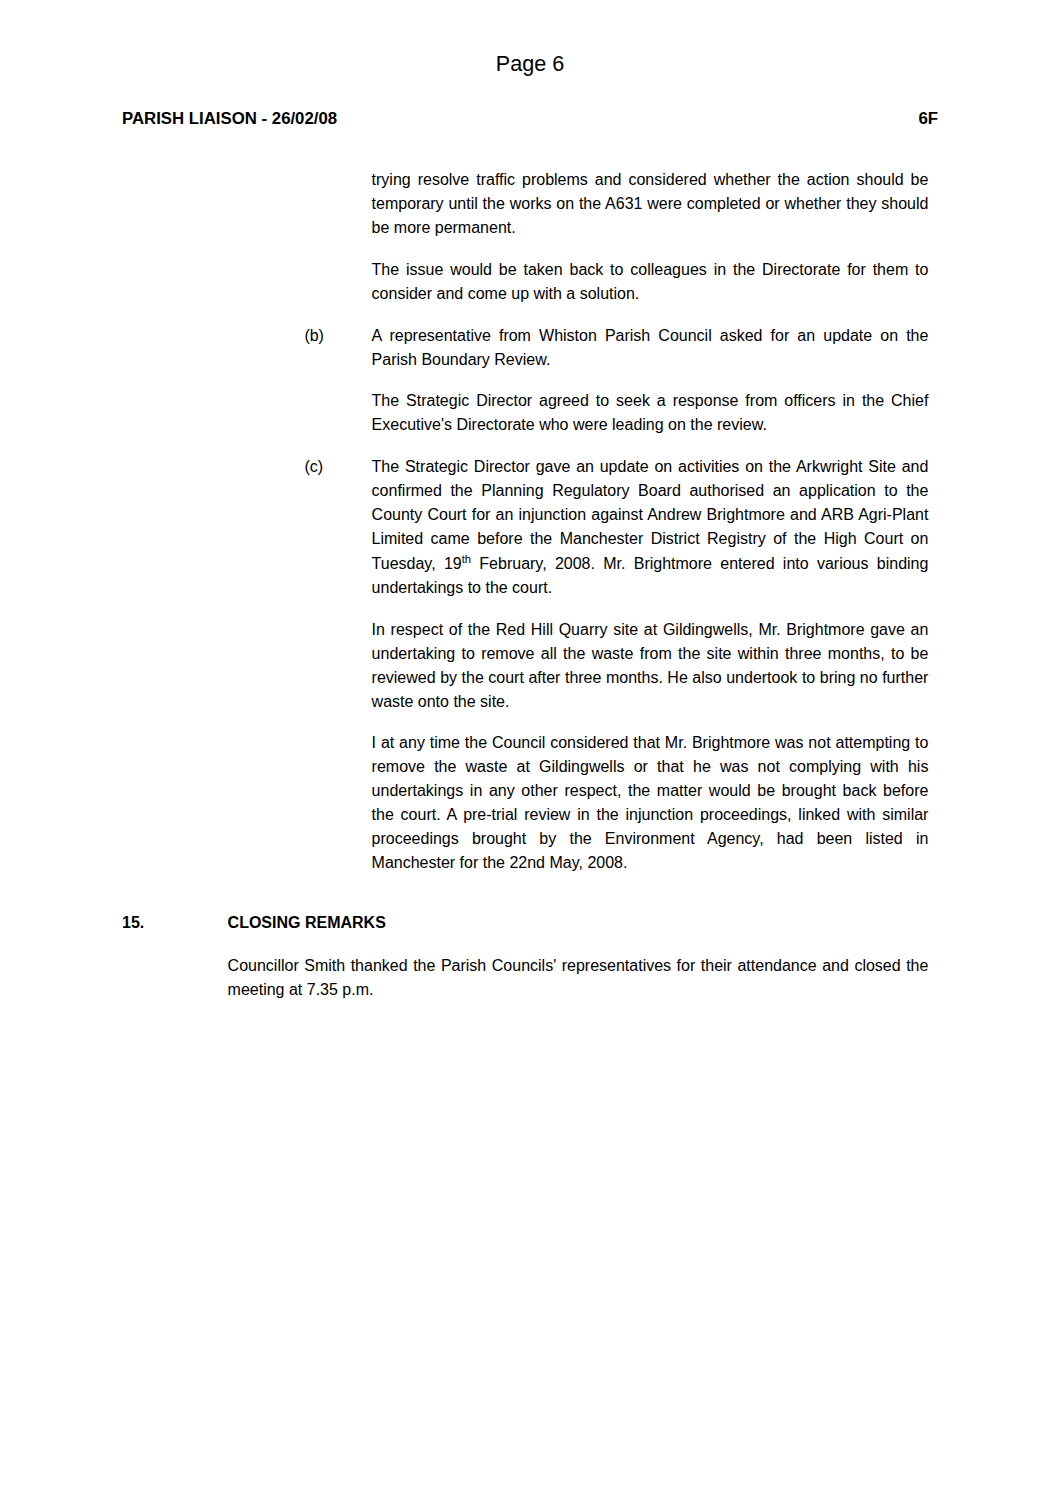Page 6
PARISH LIAISON - 26/02/08 6F
trying resolve traffic problems and considered whether the action should be temporary until the works on the A631 were completed or whether they should be more permanent.
The issue would be taken back to colleagues in the Directorate for them to consider and come up with a solution.
(b)
A representative from Whiston Parish Council asked for an update on the Parish Boundary Review.
The Strategic Director agreed to seek a response from officers in the Chief Executive's Directorate who were leading on the review.
(c)
The Strategic Director gave an update on activities on the Arkwright Site and confirmed the Planning Regulatory Board authorised an application to the County Court for an injunction against Andrew Brightmore and ARB Agri-Plant Limited came before the Manchester District Registry of the High Court on Tuesday, 19th February, 2008. Mr. Brightmore entered into various binding undertakings to the court.
In respect of the Red Hill Quarry site at Gildingwells, Mr. Brightmore gave an undertaking to remove all the waste from the site within three months, to be reviewed by the court after three months. He also undertook to bring no further waste onto the site.
I at any time the Council considered that Mr. Brightmore was not attempting to remove the waste at Gildingwells or that he was not complying with his undertakings in any other respect, the matter would be brought back before the court. A pre-trial review in the injunction proceedings, linked with similar proceedings brought by the Environment Agency, had been listed in Manchester for the 22nd May, 2008.
15.
CLOSING REMARKS
Councillor Smith thanked the Parish Councils' representatives for their attendance and closed the meeting at 7.35 p.m.